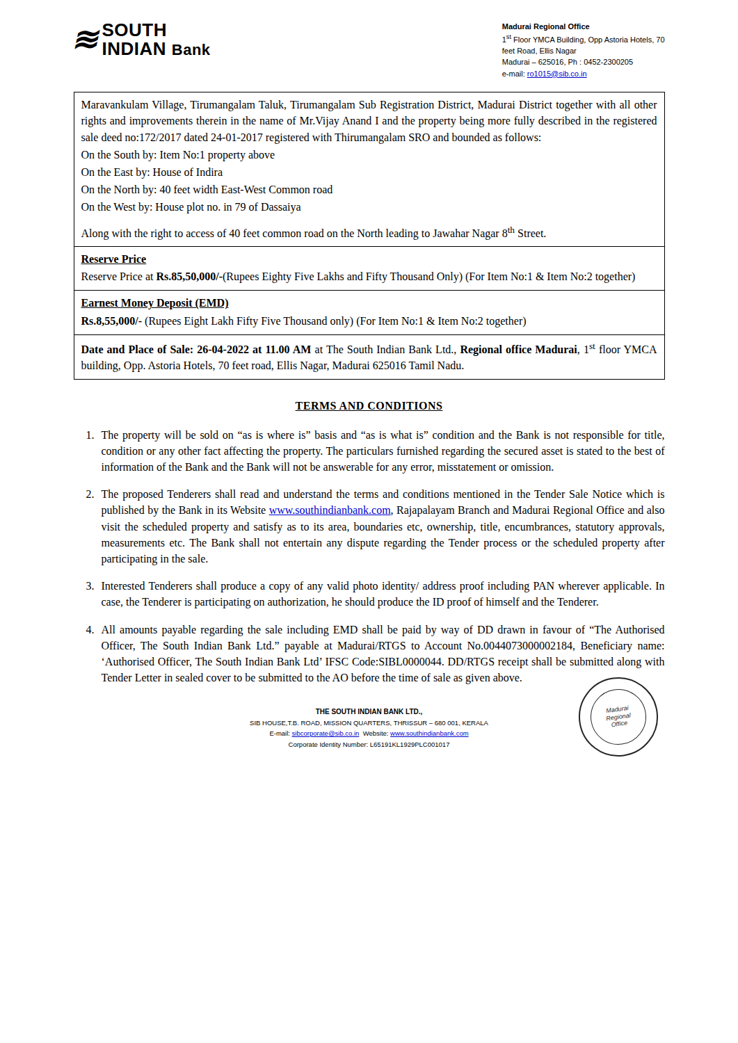≋
SOUTH
INDIAN Bank
Madurai Regional Office
1st Floor YMCA Building, Opp Astoria Hotels, 70
feet Road, Ellis Nagar
Madurai – 625016, Ph : 0452-2300205
e-mail: ro1015@sib.co.in
Maravankulam Village, Tirumangalam Taluk, Tirumangalam Sub Registration District, Madurai District together with all other rights and improvements therein in the name of Mr.Vijay Anand I and the property being more fully described in the registered sale deed no:172/2017 dated 24-01-2017 registered with Thirumangalam SRO and bounded as follows:
On the South by: Item No:1 property above
On the East by: House of Indira
On the North by: 40 feet width East-West Common road
On the West by: House plot no. in 79 of Dassaiya
Along with the right to access of 40 feet common road on the North leading to Jawahar Nagar 8th Street.
Reserve Price
Reserve Price at Rs.85,50,000/-(Rupees Eighty Five Lakhs and Fifty Thousand Only) (For Item No:1 & Item No:2 together)
Earnest Money Deposit (EMD)
Rs.8,55,000/- (Rupees Eight Lakh Fifty Five Thousand only) (For Item No:1 & Item No:2 together)
Date and Place of Sale: 26-04-2022 at 11.00 AM at The South Indian Bank Ltd., Regional office Madurai, 1st floor YMCA building, Opp. Astoria Hotels, 70 feet road, Ellis Nagar, Madurai 625016 Tamil Nadu.
TERMS AND CONDITIONS
The property will be sold on “as is where is” basis and “as is what is” condition and the Bank is not responsible for title, condition or any other fact affecting the property. The particulars furnished regarding the secured asset is stated to the best of information of the Bank and the Bank will not be answerable for any error, misstatement or omission.
The proposed Tenderers shall read and understand the terms and conditions mentioned in the Tender Sale Notice which is published by the Bank in its Website www.southindianbank.com, Rajapalayam Branch and Madurai Regional Office and also visit the scheduled property and satisfy as to its area, boundaries etc, ownership, title, encumbrances, statutory approvals, measurements etc. The Bank shall not entertain any dispute regarding the Tender process or the scheduled property after participating in the sale.
Interested Tenderers shall produce a copy of any valid photo identity/ address proof including PAN wherever applicable. In case, the Tenderer is participating on authorization, he should produce the ID proof of himself and the Tenderer.
All amounts payable regarding the sale including EMD shall be paid by way of DD drawn in favour of “The Authorised Officer, The South Indian Bank Ltd.” payable at Madurai/RTGS to Account No.0044073000002184, Beneficiary name: ‘Authorised Officer, The South Indian Bank Ltd’ IFSC Code:SIBL0000044. DD/RTGS receipt shall be submitted along with Tender Letter in sealed cover to be submitted to the AO before the time of sale as given above.
THE SOUTH INDIAN BANK LTD.,
SIB HOUSE,T.B. ROAD, MISSION QUARTERS, THRISSUR – 680 001, KERALA
E-mail: sibcorporate@sib.co.in Website: www.southindianbank.com
Corporate Identity Number: L65191KL1929PLC001017
Madurai Regional Office